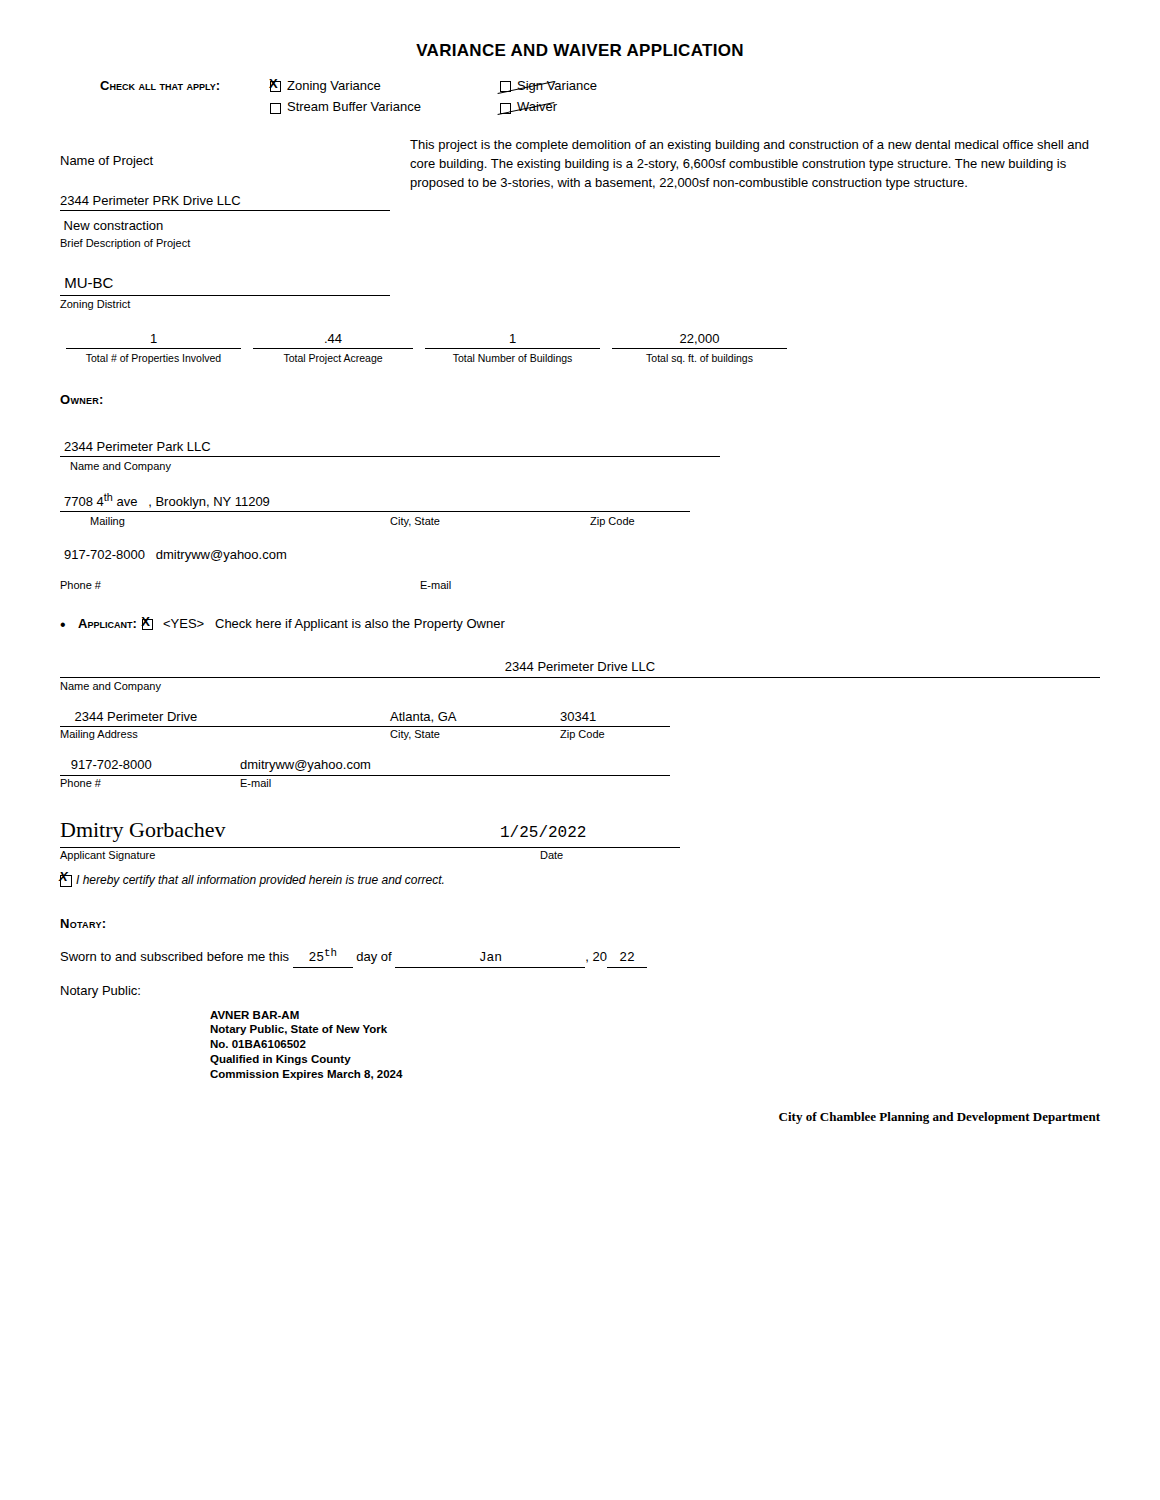VARIANCE AND WAIVER APPLICATION
Check all that apply:
Zoning Variance
Sign Variance
Stream Buffer Variance
Waiver
Name of Project
2344 Perimeter PRK Drive LLC
New constraction
Brief Description of Project
MU-BC
Zoning District
This project is the complete demolition of an existing building and construction of a new dental medical office shell and core building. The existing building is a 2-story, 6,600sf combustible constrution type structure. The new building is proposed to be 3-stories, with a basement, 22,000sf non-combustible construction type structure.
1
Total # of Properties Involved
.44
Total Project Acreage
1
Total Number of Buildings
22,000
Total sq. ft. of buildings
Owner:
2344 Perimeter Park LLC
Name and Company
7708 4th ave , Brooklyn, NY 11209
Mailing
City, State
Zip Code
917-702-8000 dmitryww@yahoo.com
Phone #
E-mail
Applicant: <YES> Check here if Applicant is also the Property Owner
2344 Perimeter Drive LLC
Name and Company
2344 Perimeter Drive
Atlanta, GA
30341
Mailing Address
City, State
Zip Code
917-702-8000
dmitryww@yahoo.com
Phone #
E-mail
Dmitry Gorbachev
1/25/2022
Applicant Signature
Date
I hereby certify that all information provided herein is true and correct.
Notary:
Sworn to and subscribed before me this 25th day of Jan, 2022
Notary Public:
AVNER BAR-AM
Notary Public, State of New York
No. 01BA6106502
Qualified in Kings County
Commission Expires March 8, 2024
City of Chamblee Planning and Development Department